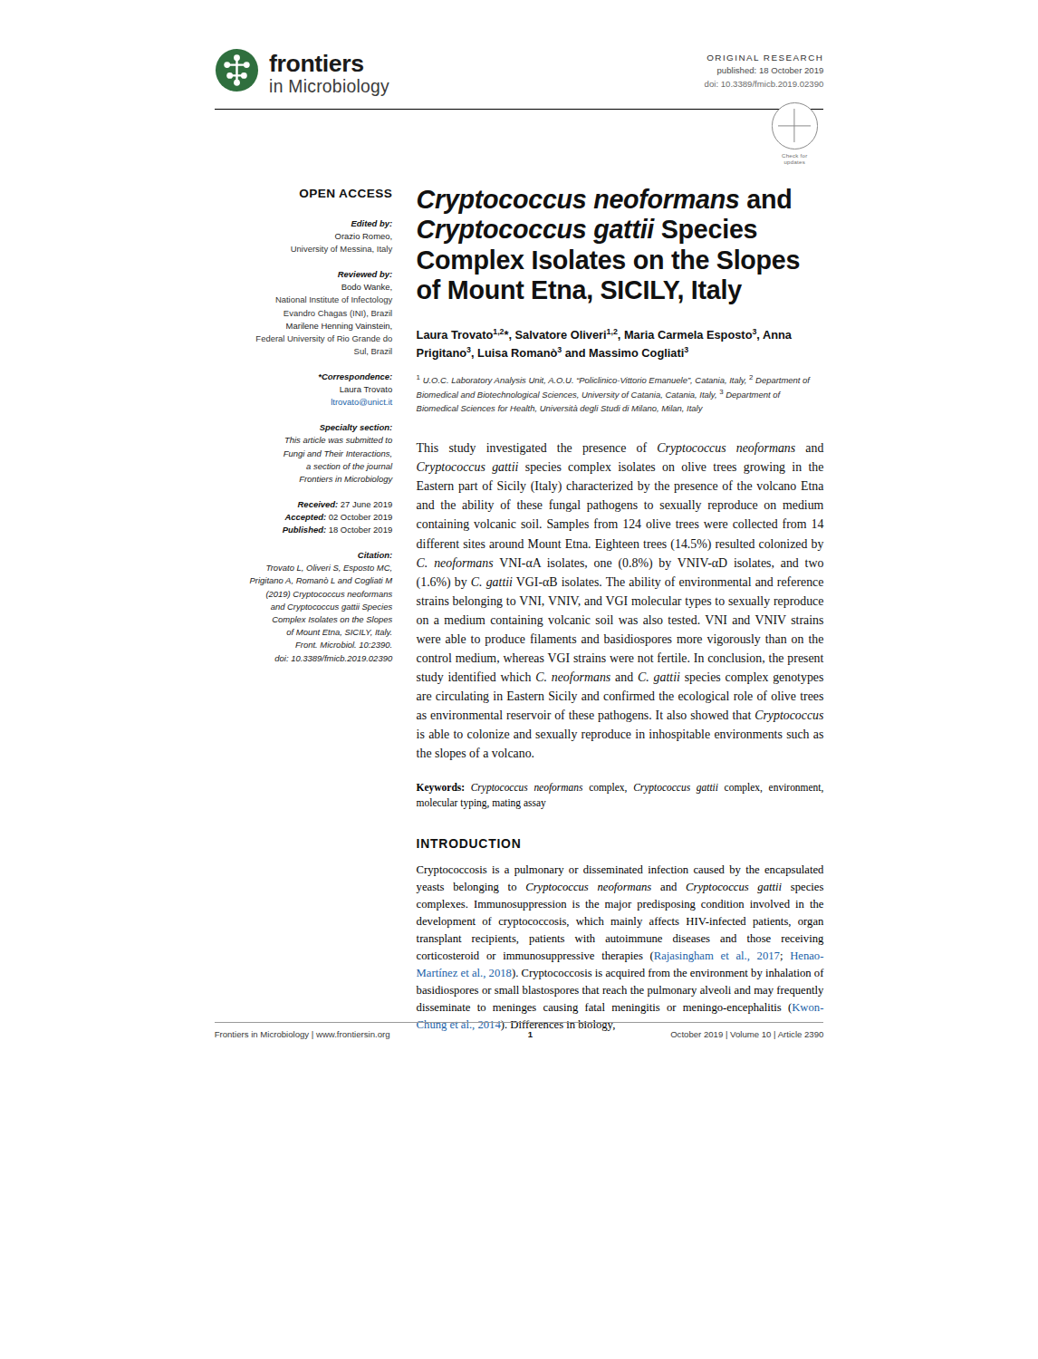frontiers
in Microbiology
ORIGINAL RESEARCH
published: 18 October 2019
doi: 10.3389/fmicb.2019.02390
Check for
updates
OPEN ACCESS
Edited by:
Orazio Romeo,
University of Messina, Italy
Reviewed by:
Bodo Wanke,
National Institute of Infectology
Evandro Chagas (INI), Brazil
Marilene Henning Vainstein,
Federal University of Rio Grande do
Sul, Brazil
*Correspondence:
Laura Trovato
ltrovato@unict.it
Specialty section:
This article was submitted to
Fungi and Their Interactions,
a section of the journal
Frontiers in Microbiology
Received: 27 June 2019
Accepted: 02 October 2019
Published: 18 October 2019
Citation:
Trovato L, Oliveri S, Esposto MC,
Prigitano A, Romanò L and Cogliati M
(2019) Cryptococcus neoformans
and Cryptococcus gattii Species
Complex Isolates on the Slopes
of Mount Etna, SICILY, Italy.
Front. Microbiol. 10:2390.
doi: 10.3389/fmicb.2019.02390
Cryptococcus neoformans and Cryptococcus gattii Species Complex Isolates on the Slopes of Mount Etna, SICILY, Italy
Laura Trovato1,2*, Salvatore Oliveri1,2, Maria Carmela Esposto3, Anna Prigitano3, Luisa Romanò3 and Massimo Cogliati3
1 U.O.C. Laboratory Analysis Unit, A.O.U. “Policlinico-Vittorio Emanuele”, Catania, Italy, 2 Department of Biomedical and Biotechnological Sciences, University of Catania, Catania, Italy, 3 Department of Biomedical Sciences for Health, Università degli Studi di Milano, Milan, Italy
This study investigated the presence of Cryptococcus neoformans and Cryptococcus gattii species complex isolates on olive trees growing in the Eastern part of Sicily (Italy) characterized by the presence of the volcano Etna and the ability of these fungal pathogens to sexually reproduce on medium containing volcanic soil. Samples from 124 olive trees were collected from 14 different sites around Mount Etna. Eighteen trees (14.5%) resulted colonized by C. neoformans VNI-αA isolates, one (0.8%) by VNIV-αD isolates, and two (1.6%) by C. gattii VGI-αB isolates. The ability of environmental and reference strains belonging to VNI, VNIV, and VGI molecular types to sexually reproduce on a medium containing volcanic soil was also tested. VNI and VNIV strains were able to produce filaments and basidiospores more vigorously than on the control medium, whereas VGI strains were not fertile. In conclusion, the present study identified which C. neoformans and C. gattii species complex genotypes are circulating in Eastern Sicily and confirmed the ecological role of olive trees as environmental reservoir of these pathogens. It also showed that Cryptococcus is able to colonize and sexually reproduce in inhospitable environments such as the slopes of a volcano.
Keywords: Cryptococcus neoformans complex, Cryptococcus gattii complex, environment, molecular typing, mating assay
INTRODUCTION
Cryptococcosis is a pulmonary or disseminated infection caused by the encapsulated yeasts belonging to Cryptococcus neoformans and Cryptococcus gattii species complexes. Immunosuppression is the major predisposing condition involved in the development of cryptococcosis, which mainly affects HIV-infected patients, organ transplant recipients, patients with autoimmune diseases and those receiving corticosteroid or immunosuppressive therapies (Rajasingham et al., 2017; Henao-Martínez et al., 2018). Cryptococcosis is acquired from the environment by inhalation of basidiospores or small blastospores that reach the pulmonary alveoli and may frequently disseminate to meninges causing fatal meningitis or meningo-encephalitis (Kwon-Chung et al., 2014). Differences in biology,
Frontiers in Microbiology | www.frontiersin.org
1
October 2019 | Volume 10 | Article 2390